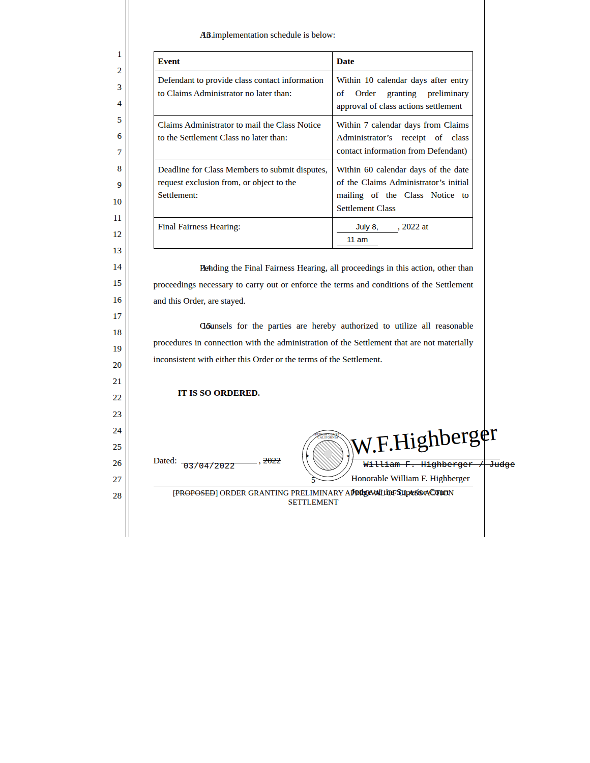1
2
3
4
5
6
7
8
9
10
11
12
13
14
15
16
17
18
19
20
21
22
23
24
25
26
27
28
13. An implementation schedule is below:
| Event | Date |
| --- | --- |
| Defendant to provide class contact information to Claims Administrator no later than: | Within 10 calendar days after entry of Order granting preliminary approval of class actions settlement |
| Claims Administrator to mail the Class Notice to the Settlement Class no later than: | Within 7 calendar days from Claims Administrator’s receipt of class contact information from Defendant) |
| Deadline for Class Members to submit disputes, request exclusion from, or object to the Settlement: | Within 60 calendar days of the date of the Claims Administrator’s initial mailing of the Class Notice to Settlement Class |
| Final Fairness Hearing: | July 8, , 2022 at 11 am |
14. Pending the Final Fairness Hearing, all proceedings in this action, other than proceedings necessary to carry out or enforce the terms and conditions of the Settlement and this Order, are stayed.
15. Counsels for the parties are hereby authorized to utilize all reasonable procedures in connection with the administration of the Settlement that are not materially inconsistent with either this Order or the terms of the Settlement.
IT IS SO ORDERED.
Dated: 03/04/2022, 2022
SUPERIOR COURT OF CALIFORNIA
COUNTY OF LOS ANGELES
★
★
W.F.Highberger
William F. Highberger / Judge
Honorable William F. Highberger
Judge of the Superior Court
5
[PROPOSED] ORDER GRANTING PRELIMINARY APPROVAL OF CLASS ACTION SETTLEMENT